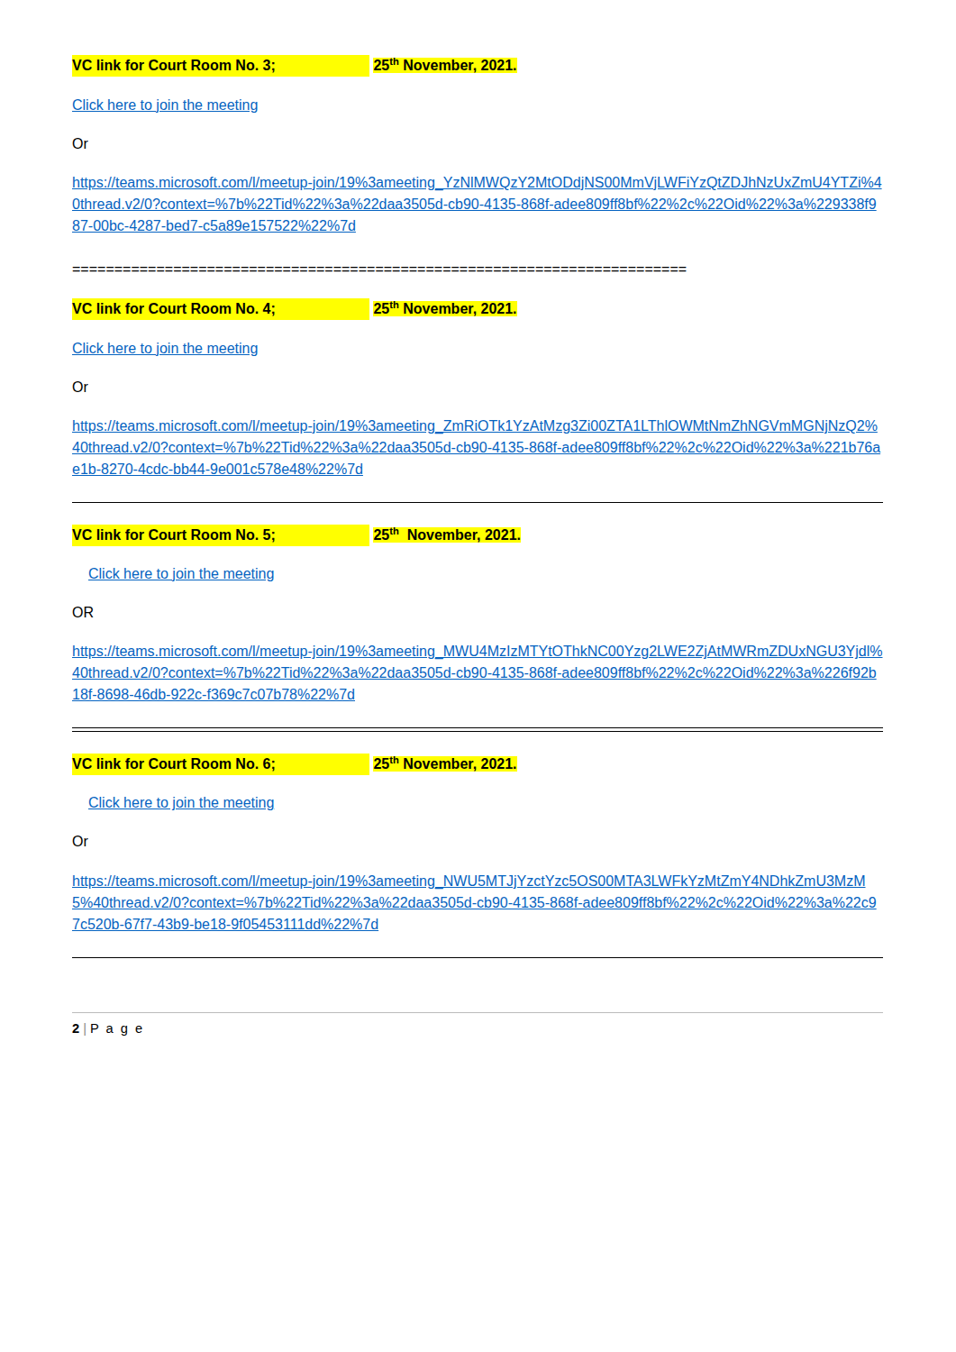VC link for Court Room No. 3; 25th November, 2021.
Click here to join the meeting
Or
https://teams.microsoft.com/l/meetup-join/19%3ameeting_YzNlMWQzY2MtODdjNS00MmVjLWFiYzQtZDJhNzUxZmU4YTZi%40thread.v2/0?context=%7b%22Tid%22%3a%22daa3505d-cb90-4135-868f-adee809ff8bf%22%2c%22Oid%22%3a%229338f987-00bc-4287-bed7-c5a89e157522%22%7d
=========================================================================
VC link for Court Room No. 4; 25th November, 2021.
Click here to join the meeting
Or
https://teams.microsoft.com/l/meetup-join/19%3ameeting_ZmRiOTk1YzAtMzg3Zi00ZTA1LThlOWMtNmZhNGVmMGNjNzQ2%40thread.v2/0?context=%7b%22Tid%22%3a%22daa3505d-cb90-4135-868f-adee809ff8bf%22%2c%22Oid%22%3a%221b76ae1b-8270-4cdc-bb44-9e001c578e48%22%7d
VC link for Court Room No. 5; 25th November, 2021.
Click here to join the meeting
OR
https://teams.microsoft.com/l/meetup-join/19%3ameeting_MWU4MzIzMTYtOThkNC00Yzg2LWE2ZjAtMWRmZDUxNGU3Yjdl%40thread.v2/0?context=%7b%22Tid%22%3a%22daa3505d-cb90-4135-868f-adee809ff8bf%22%2c%22Oid%22%3a%226f92b18f-8698-46db-922c-f369c7c07b78%22%7d
VC link for Court Room No. 6; 25th November, 2021.
Click here to join the meeting
Or
https://teams.microsoft.com/l/meetup-join/19%3ameeting_NWU5MTJjYzctYzc5OS00MTA3LWFkYzMtZmY4NDhkZmU3MzM5%40thread.v2/0?context=%7b%22Tid%22%3a%22daa3505d-cb90-4135-868f-adee809ff8bf%22%2c%22Oid%22%3a%22c97c520b-67f7-43b9-be18-9f05453111dd%22%7d
2|P a g e